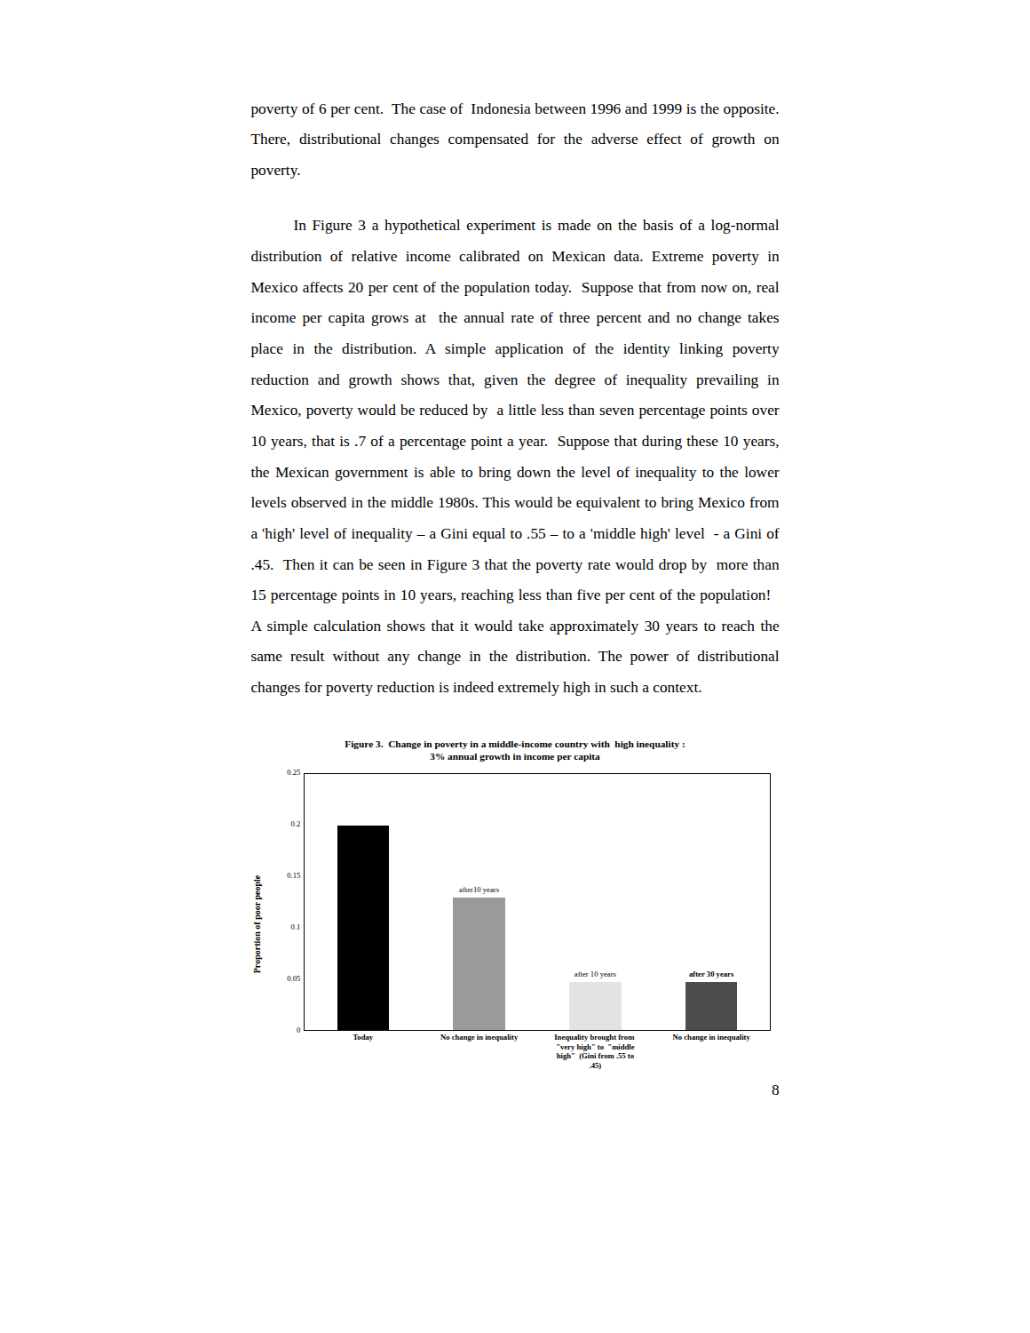poverty of 6 per cent. The case of Indonesia between 1996 and 1999 is the opposite. There, distributional changes compensated for the adverse effect of growth on poverty.
In Figure 3 a hypothetical experiment is made on the basis of a log-normal distribution of relative income calibrated on Mexican data. Extreme poverty in Mexico affects 20 per cent of the population today. Suppose that from now on, real income per capita grows at the annual rate of three percent and no change takes place in the distribution. A simple application of the identity linking poverty reduction and growth shows that, given the degree of inequality prevailing in Mexico, poverty would be reduced by a little less than seven percentage points over 10 years, that is .7 of a percentage point a year. Suppose that during these 10 years, the Mexican government is able to bring down the level of inequality to the lower levels observed in the middle 1980s. This would be equivalent to bring Mexico from a 'high' level of inequality – a Gini equal to .55 – to a 'middle high' level - a Gini of .45. Then it can be seen in Figure 3 that the poverty rate would drop by more than 15 percentage points in 10 years, reaching less than five per cent of the population! A simple calculation shows that it would take approximately 30 years to reach the same result without any change in the distribution. The power of distributional changes for poverty reduction is indeed extremely high in such a context.
Figure 3. Change in poverty in a middle-income country with high inequality :
3% annual growth in income per capita
Proportion of poor people
0.25 0.2 0.15 0.1 0.05 0
after10 years
after 10 years
after 30 years
Today
No change in inequality
Inequality brought from "very high" to "middle high" (Gini from .55 to .45)
No change in inequality
8